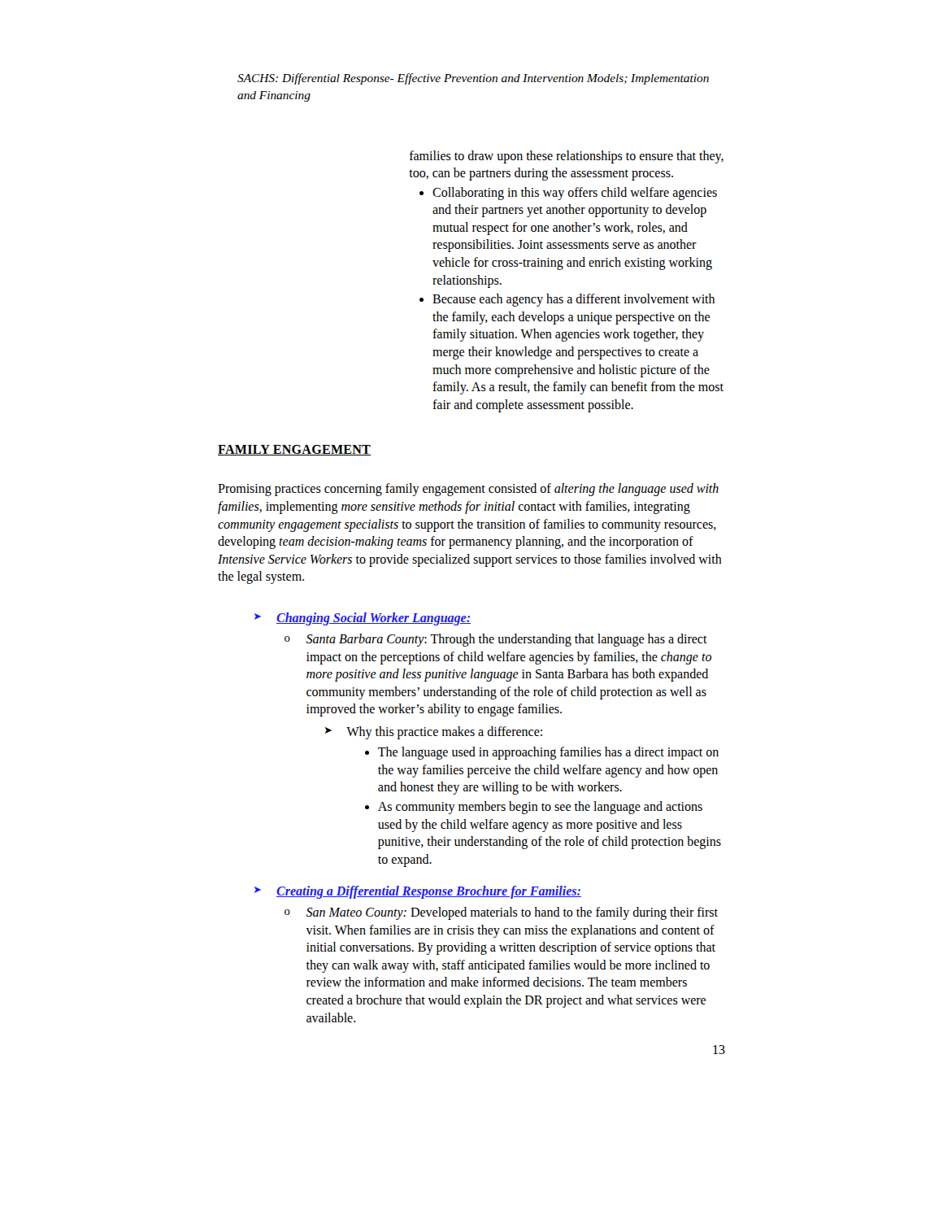SACHS: Differential Response- Effective Prevention and Intervention Models; Implementation and Financing
families to draw upon these relationships to ensure that they, too, can be partners during the assessment process.
Collaborating in this way offers child welfare agencies and their partners yet another opportunity to develop mutual respect for one another’s work, roles, and responsibilities. Joint assessments serve as another vehicle for cross-training and enrich existing working relationships.
Because each agency has a different involvement with the family, each develops a unique perspective on the family situation. When agencies work together, they merge their knowledge and perspectives to create a much more comprehensive and holistic picture of the family. As a result, the family can benefit from the most fair and complete assessment possible.
FAMILY ENGAGEMENT
Promising practices concerning family engagement consisted of altering the language used with families, implementing more sensitive methods for initial contact with families, integrating community engagement specialists to support the transition of families to community resources, developing team decision-making teams for permanency planning, and the incorporation of Intensive Service Workers to provide specialized support services to those families involved with the legal system.
Changing Social Worker Language:
Santa Barbara County: Through the understanding that language has a direct impact on the perceptions of child welfare agencies by families, the change to more positive and less punitive language in Santa Barbara has both expanded community members’ understanding of the role of child protection as well as improved the worker’s ability to engage families.
Why this practice makes a difference:
The language used in approaching families has a direct impact on the way families perceive the child welfare agency and how open and honest they are willing to be with workers.
As community members begin to see the language and actions used by the child welfare agency as more positive and less punitive, their understanding of the role of child protection begins to expand.
Creating a Differential Response Brochure for Families:
San Mateo County: Developed materials to hand to the family during their first visit. When families are in crisis they can miss the explanations and content of initial conversations. By providing a written description of service options that they can walk away with, staff anticipated families would be more inclined to review the information and make informed decisions. The team members created a brochure that would explain the DR project and what services were available.
13